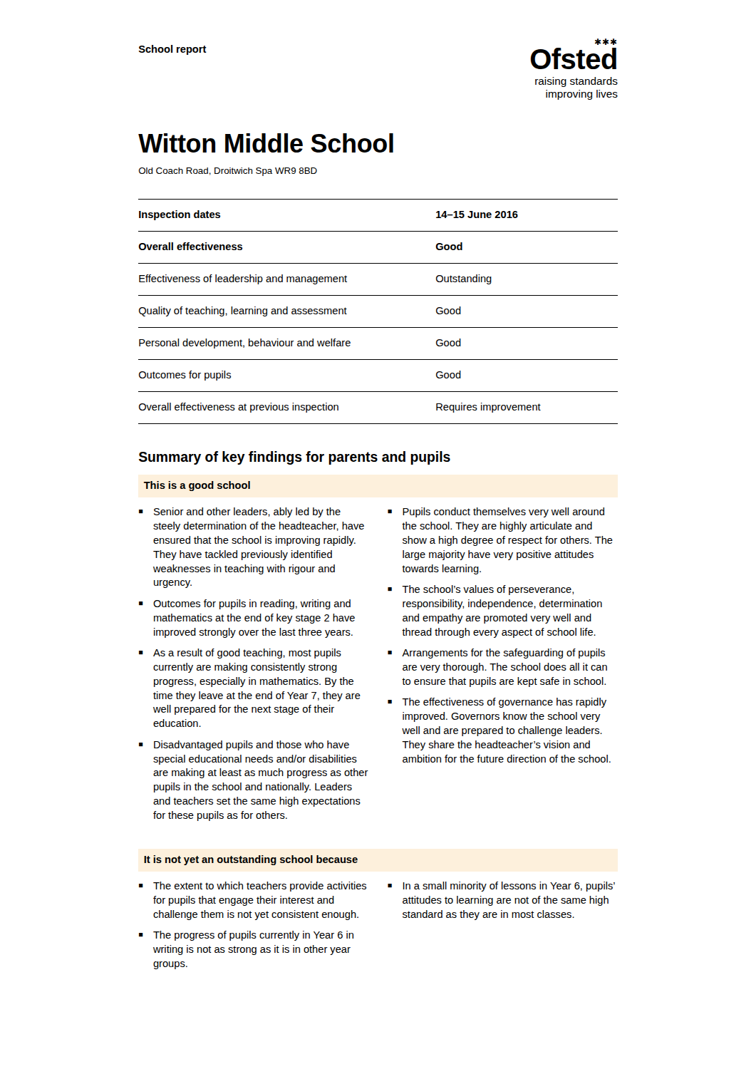School report
✱✱✱
Ofsted
raising standards
improving lives
Witton Middle School
Old Coach Road, Droitwich Spa WR9 8BD
| Inspection dates | 14–15 June 2016 |
| Overall effectiveness | Good |
| Effectiveness of leadership and management | Outstanding |
| Quality of teaching, learning and assessment | Good |
| Personal development, behaviour and welfare | Good |
| Outcomes for pupils | Good |
| Overall effectiveness at previous inspection | Requires improvement |
Summary of key findings for parents and pupils
This is a good school
Senior and other leaders, ably led by the steely determination of the headteacher, have ensured that the school is improving rapidly. They have tackled previously identified weaknesses in teaching with rigour and urgency.
Outcomes for pupils in reading, writing and mathematics at the end of key stage 2 have improved strongly over the last three years.
As a result of good teaching, most pupils currently are making consistently strong progress, especially in mathematics. By the time they leave at the end of Year 7, they are well prepared for the next stage of their education.
Disadvantaged pupils and those who have special educational needs and/or disabilities are making at least as much progress as other pupils in the school and nationally. Leaders and teachers set the same high expectations for these pupils as for others.
Pupils conduct themselves very well around the school. They are highly articulate and show a high degree of respect for others. The large majority have very positive attitudes towards learning.
The school’s values of perseverance, responsibility, independence, determination and empathy are promoted very well and thread through every aspect of school life.
Arrangements for the safeguarding of pupils are very thorough. The school does all it can to ensure that pupils are kept safe in school.
The effectiveness of governance has rapidly improved. Governors know the school very well and are prepared to challenge leaders. They share the headteacher’s vision and ambition for the future direction of the school.
It is not yet an outstanding school because
The extent to which teachers provide activities for pupils that engage their interest and challenge them is not yet consistent enough.
The progress of pupils currently in Year 6 in writing is not as strong as it is in other year groups.
In a small minority of lessons in Year 6, pupils’ attitudes to learning are not of the same high standard as they are in most classes.